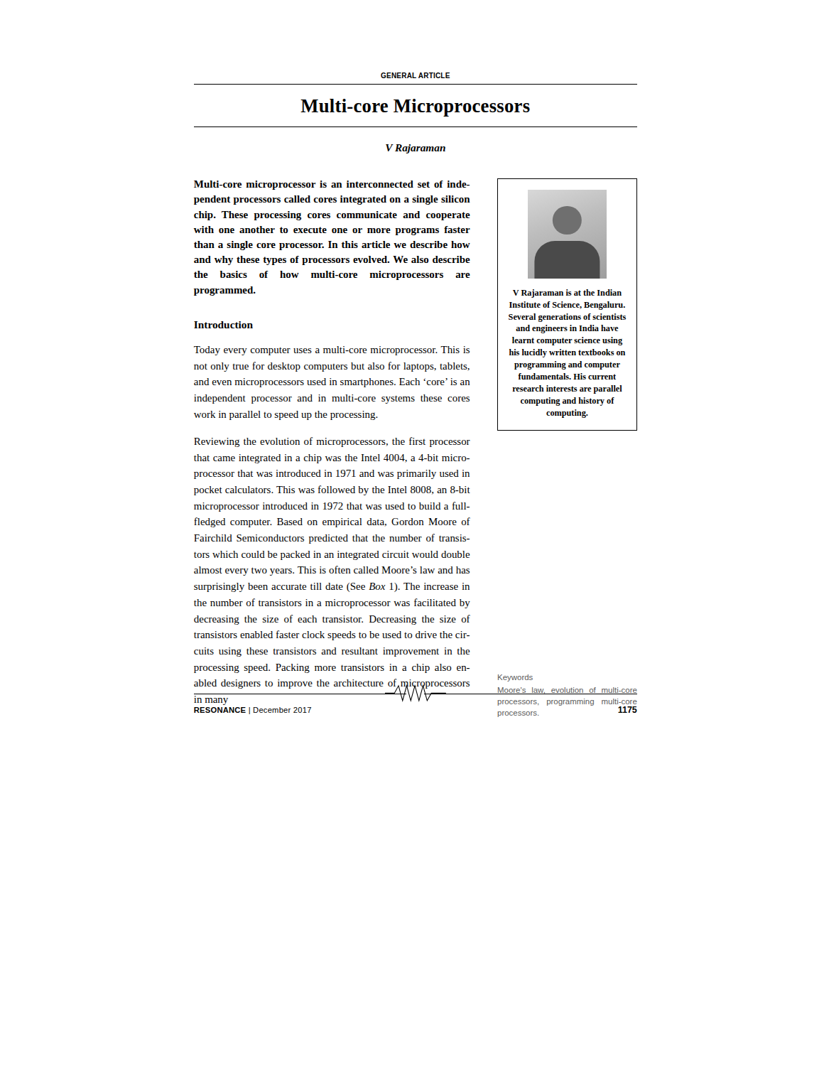GENERAL ARTICLE
Multi-core Microprocessors
V Rajaraman
V Rajaraman is at the Indian Institute of Science, Bengaluru. Several generations of scientists and engineers in India have learnt computer science using his lucidly written textbooks on programming and computer fundamentals. His current research interests are parallel computing and history of computing.
Keywords
Moore's law, evolution of multi-core processors, programming multi-core processors.
Multi-core microprocessor is an interconnected set of independent processors called cores integrated on a single silicon chip. These processing cores communicate and cooperate with one another to execute one or more programs faster than a single core processor. In this article we describe how and why these types of processors evolved. We also describe the basics of how multi-core microprocessors are programmed.
Introduction
Today every computer uses a multi-core microprocessor. This is not only true for desktop computers but also for laptops, tablets, and even microprocessors used in smartphones. Each ‘core’ is an independent processor and in multi-core systems these cores work in parallel to speed up the processing.
Reviewing the evolution of microprocessors, the first processor that came integrated in a chip was the Intel 4004, a 4-bit microprocessor that was introduced in 1971 and was primarily used in pocket calculators. This was followed by the Intel 8008, an 8-bit microprocessor introduced in 1972 that was used to build a full-fledged computer. Based on empirical data, Gordon Moore of Fairchild Semiconductors predicted that the number of transistors which could be packed in an integrated circuit would double almost every two years. This is often called Moore’s law and has surprisingly been accurate till date (See Box 1). The increase in the number of transistors in a microprocessor was facilitated by decreasing the size of each transistor. Decreasing the size of transistors enabled faster clock speeds to be used to drive the circuits using these transistors and resultant improvement in the processing speed. Packing more transistors in a chip also enabled designers to improve the architecture of microprocessors in many
RESONANCE | December 2017
1175